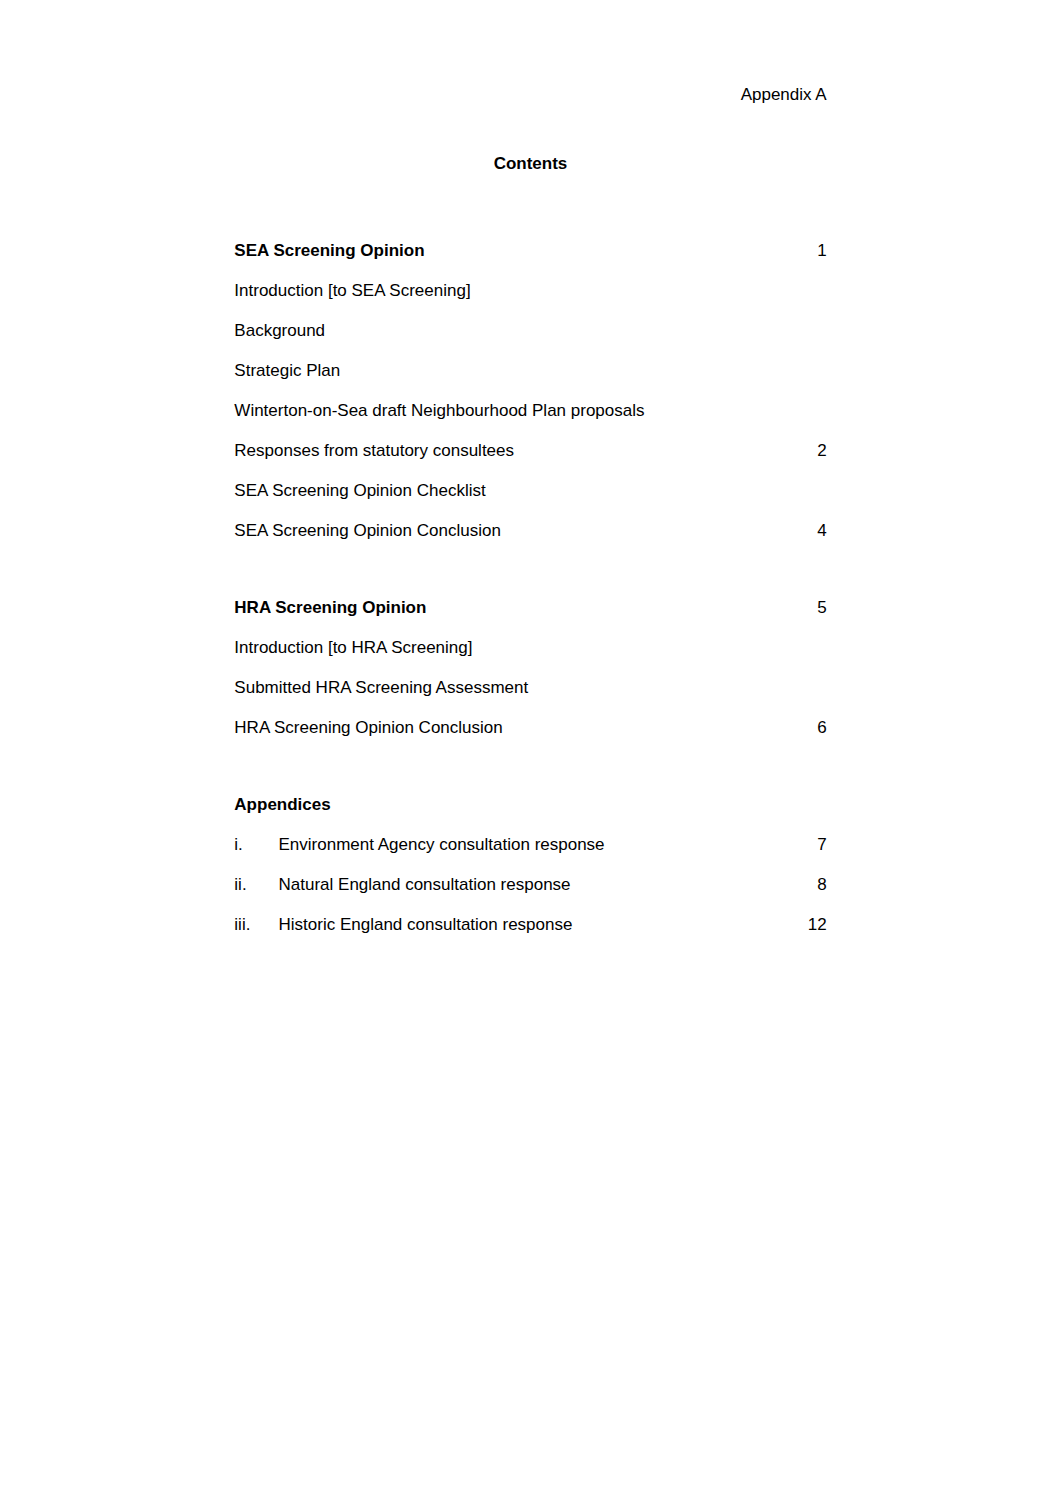Appendix A
Contents
| SEA Screening Opinion | 1 |
| Introduction [to SEA Screening] | |
| Background | |
| Strategic Plan | |
| Winterton-on-Sea draft Neighbourhood Plan proposals | |
| Responses from statutory consultees | 2 |
| SEA Screening Opinion Checklist | |
| SEA Screening Opinion Conclusion | 4 |
| HRA Screening Opinion | 5 |
| Introduction [to HRA Screening] | |
| Submitted HRA Screening Assessment | |
| HRA Screening Opinion Conclusion | 6 |
| Appendices |
| i. | Environment Agency consultation response | 7 |
| ii. | Natural England consultation response | 8 |
| iii. | Historic England consultation response | 12 |